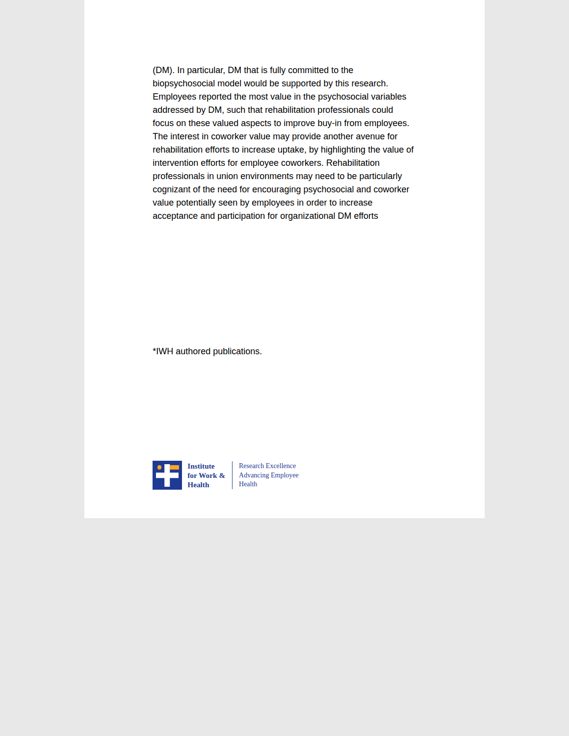(DM). In particular, DM that is fully committed to the biopsychosocial model would be supported by this research. Employees reported the most value in the psychosocial variables addressed by DM, such that rehabilitation professionals could focus on these valued aspects to improve buy-in from employees. The interest in coworker value may provide another avenue for rehabilitation efforts to increase uptake, by highlighting the value of intervention efforts for employee coworkers. Rehabilitation professionals in union environments may need to be particularly cognizant of the need for encouraging psychosocial and coworker value potentially seen by employees in order to increase acceptance and participation for organizational DM efforts
*IWH authored publications.
Institute
for Work &
Health
Research Excellence
Advancing Employee
Health